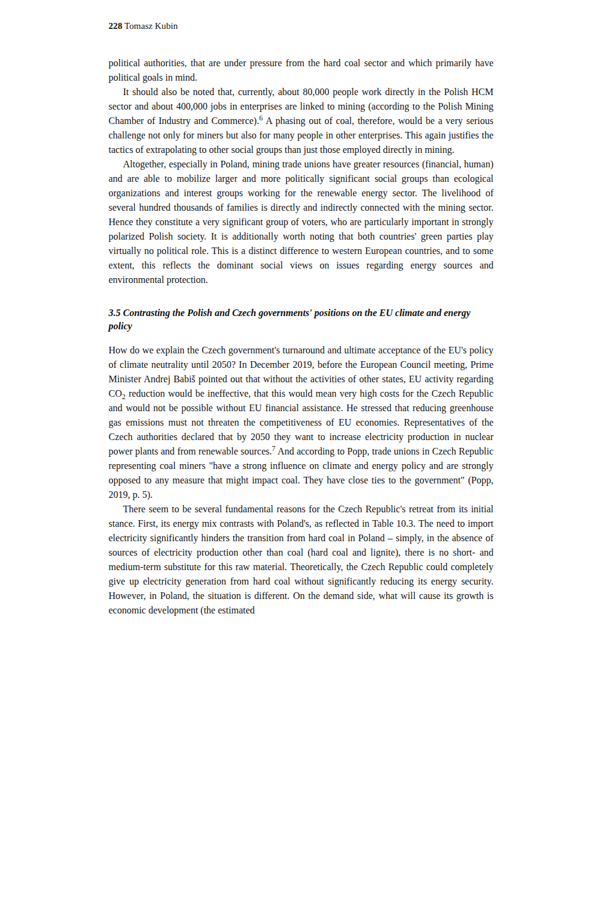228 Tomasz Kubin
political authorities, that are under pressure from the hard coal sector and which primarily have political goals in mind.
It should also be noted that, currently, about 80,000 people work directly in the Polish HCM sector and about 400,000 jobs in enterprises are linked to mining (according to the Polish Mining Chamber of Industry and Commerce).6 A phasing out of coal, therefore, would be a very serious challenge not only for miners but also for many people in other enterprises. This again justifies the tactics of extrapolating to other social groups than just those employed directly in mining.
Altogether, especially in Poland, mining trade unions have greater resources (financial, human) and are able to mobilize larger and more politically significant social groups than ecological organizations and interest groups working for the renewable energy sector. The livelihood of several hundred thousands of families is directly and indirectly connected with the mining sector. Hence they constitute a very significant group of voters, who are particularly important in strongly polarized Polish society. It is additionally worth noting that both countries' green parties play virtually no political role. This is a distinct difference to western European countries, and to some extent, this reflects the dominant social views on issues regarding energy sources and environmental protection.
3.5 Contrasting the Polish and Czech governments' positions on the EU climate and energy policy
How do we explain the Czech government's turnaround and ultimate acceptance of the EU's policy of climate neutrality until 2050? In December 2019, before the European Council meeting, Prime Minister Andrej Babiš pointed out that without the activities of other states, EU activity regarding CO2 reduction would be ineffective, that this would mean very high costs for the Czech Republic and would not be possible without EU financial assistance. He stressed that reducing greenhouse gas emissions must not threaten the competitiveness of EU economies. Representatives of the Czech authorities declared that by 2050 they want to increase electricity production in nuclear power plants and from renewable sources.7 And according to Popp, trade unions in Czech Republic representing coal miners "have a strong influence on climate and energy policy and are strongly opposed to any measure that might impact coal. They have close ties to the government" (Popp, 2019, p. 5).
There seem to be several fundamental reasons for the Czech Republic's retreat from its initial stance. First, its energy mix contrasts with Poland's, as reflected in Table 10.3. The need to import electricity significantly hinders the transition from hard coal in Poland – simply, in the absence of sources of electricity production other than coal (hard coal and lignite), there is no short- and medium-term substitute for this raw material. Theoretically, the Czech Republic could completely give up electricity generation from hard coal without significantly reducing its energy security. However, in Poland, the situation is different. On the demand side, what will cause its growth is economic development (the estimated